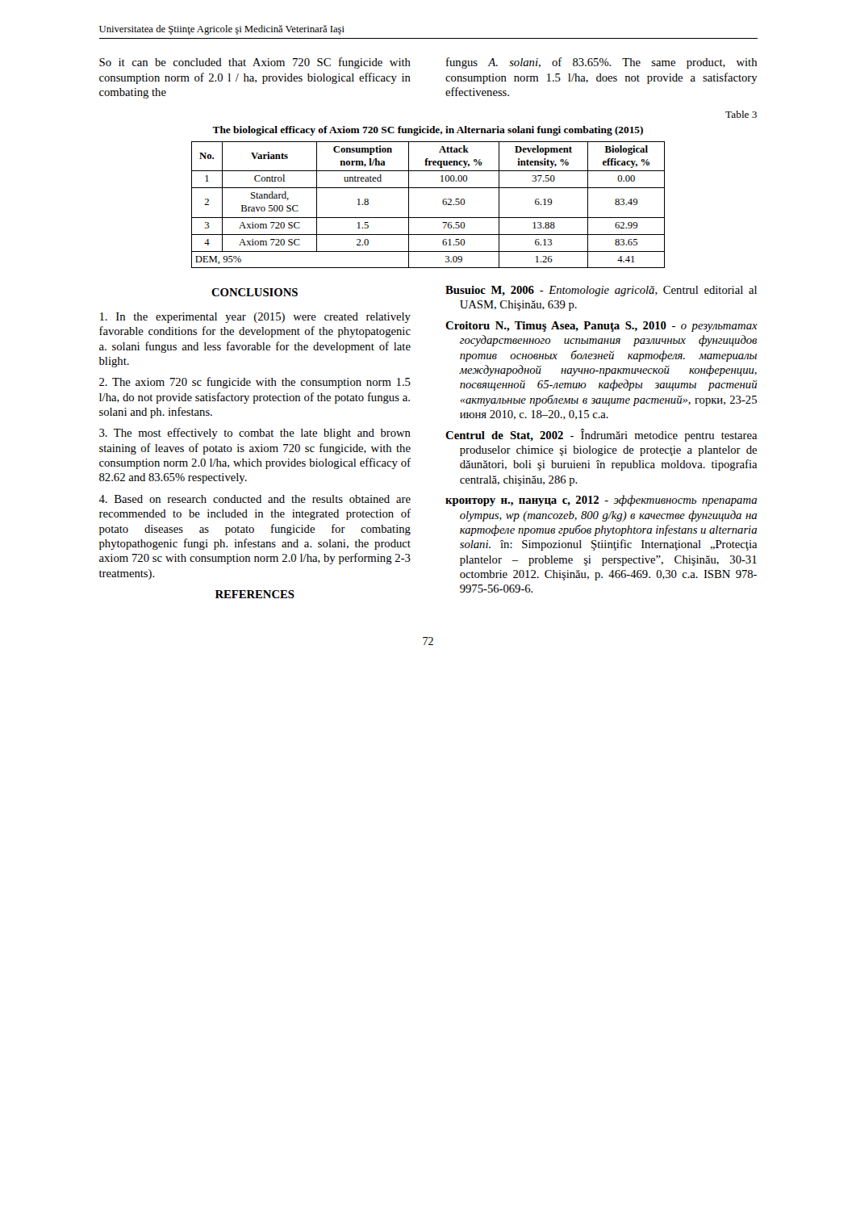Universitatea de Ştiinţe Agricole şi Medicină Veterinară Iaşi
So it can be concluded that Axiom 720 SC fungicide with consumption norm of 2.0 l / ha, provides biological efficacy in combating the
fungus A. solani, of 83.65%. The same product, with consumption norm 1.5 l/ha, does not provide a satisfactory effectiveness.
Table 3
The biological efficacy of Axiom 720 SC fungicide, in Alternaria solani fungi combating (2015)
| No. | Variants | Consumption norm, l/ha | Attack frequency, % | Development intensity, % | Biological efficacy, % |
| --- | --- | --- | --- | --- | --- |
| 1 | Control | untreated | 100.00 | 37.50 | 0.00 |
| 2 | Standard, Bravo 500 SC | 1.8 | 62.50 | 6.19 | 83.49 |
| 3 | Axiom 720 SC | 1.5 | 76.50 | 13.88 | 62.99 |
| 4 | Axiom 720 SC | 2.0 | 61.50 | 6.13 | 83.65 |
| DEM, 95% | 3.09 | 1.26 | 4.41 |
CONCLUSIONS
1. In the experimental year (2015) were created relatively favorable conditions for the development of the phytopatogenic a. solani fungus and less favorable for the development of late blight.
2. The axiom 720 sc fungicide with the consumption norm 1.5 l/ha, do not provide satisfactory protection of the potato fungus a. solani and ph. infestans.
3. The most effectively to combat the late blight and brown staining of leaves of potato is axiom 720 sc fungicide, with the consumption norm 2.0 l/ha, which provides biological efficacy of 82.62 and 83.65% respectively.
4. Based on research conducted and the results obtained are recommended to be included in the integrated protection of potato diseases as potato fungicide for combating phytopathogenic fungi ph. infestans and a. solani, the product axiom 720 sc with consumption norm 2.0 l/ha, by performing 2-3 treatments).
REFERENCES
Busuioc M, 2006 - Entomologie agricolă, Centrul editorial al UASM, Chişinău, 639 p.
Croitoru N., Timuş Asea, Panuţa S., 2010 - о результатах государственного испытания различных фунгицидов против основных болезней картофеля. материалы международной научно-практической конференции, посвященной 65-летию кафедры защиты растений «актуальные проблемы в защите растений», горки, 23-25 июня 2010, с. 18–20., 0,15 с.а.
Centrul de Stat, 2002 - Îndrumări metodice pentru testarea produselor chimice şi biologice de protecţie a plantelor de dăunători, boli şi buruieni în republica moldova. tipografia centrală, chişinău, 286 p.
кроитору н., пануца с, 2012 - эффективность препарата olympus, wp (mancozeb, 800 g/kg) в качестве фунгицида на картофеле против грибов phytophtora infestans и alternaria solani. în: Simpozionul Ştiinţific Internaţional „Protecţia plantelor – probleme şi perspective”, Chişinău, 30-31 octombrie 2012. Chişinău, p. 466-469. 0,30 c.a. ISBN 978-9975-56-069-6.
72